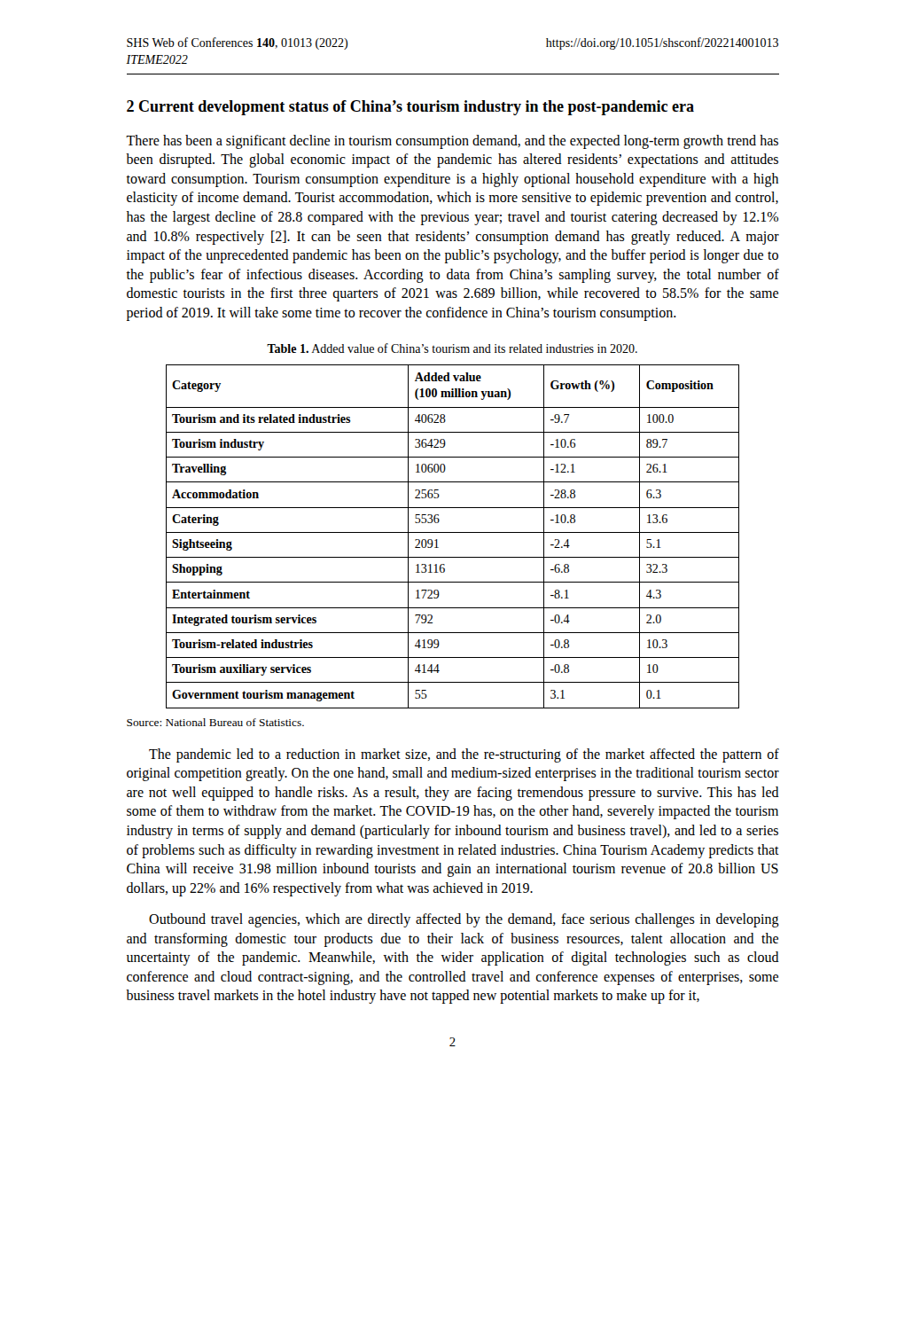SHS Web of Conferences 140, 01013 (2022) ITEME2022
https://doi.org/10.1051/shsconf/202214001013
2 Current development status of China’s tourism industry in the post-pandemic era
There has been a significant decline in tourism consumption demand, and the expected long-term growth trend has been disrupted. The global economic impact of the pandemic has altered residents’ expectations and attitudes toward consumption. Tourism consumption expenditure is a highly optional household expenditure with a high elasticity of income demand. Tourist accommodation, which is more sensitive to epidemic prevention and control, has the largest decline of 28.8 compared with the previous year; travel and tourist catering decreased by 12.1% and 10.8% respectively [2]. It can be seen that residents’ consumption demand has greatly reduced. A major impact of the unprecedented pandemic has been on the public’s psychology, and the buffer period is longer due to the public’s fear of infectious diseases. According to data from China’s sampling survey, the total number of domestic tourists in the first three quarters of 2021 was 2.689 billion, while recovered to 58.5% for the same period of 2019. It will take some time to recover the confidence in China’s tourism consumption.
Table 1. Added value of China’s tourism and its related industries in 2020.
| Category | Added value (100 million yuan) | Growth (%) | Composition |
| --- | --- | --- | --- |
| Tourism and its related industries | 40628 | -9.7 | 100.0 |
| Tourism industry | 36429 | -10.6 | 89.7 |
| Travelling | 10600 | -12.1 | 26.1 |
| Accommodation | 2565 | -28.8 | 6.3 |
| Catering | 5536 | -10.8 | 13.6 |
| Sightseeing | 2091 | -2.4 | 5.1 |
| Shopping | 13116 | -6.8 | 32.3 |
| Entertainment | 1729 | -8.1 | 4.3 |
| Integrated tourism services | 792 | -0.4 | 2.0 |
| Tourism-related industries | 4199 | -0.8 | 10.3 |
| Tourism auxiliary services | 4144 | -0.8 | 10 |
| Government tourism management | 55 | 3.1 | 0.1 |
Source: National Bureau of Statistics.
The pandemic led to a reduction in market size, and the re-structuring of the market affected the pattern of original competition greatly. On the one hand, small and medium-sized enterprises in the traditional tourism sector are not well equipped to handle risks. As a result, they are facing tremendous pressure to survive. This has led some of them to withdraw from the market. The COVID-19 has, on the other hand, severely impacted the tourism industry in terms of supply and demand (particularly for inbound tourism and business travel), and led to a series of problems such as difficulty in rewarding investment in related industries. China Tourism Academy predicts that China will receive 31.98 million inbound tourists and gain an international tourism revenue of 20.8 billion US dollars, up 22% and 16% respectively from what was achieved in 2019.
Outbound travel agencies, which are directly affected by the demand, face serious challenges in developing and transforming domestic tour products due to their lack of business resources, talent allocation and the uncertainty of the pandemic. Meanwhile, with the wider application of digital technologies such as cloud conference and cloud contract-signing, and the controlled travel and conference expenses of enterprises, some business travel markets in the hotel industry have not tapped new potential markets to make up for it,
2